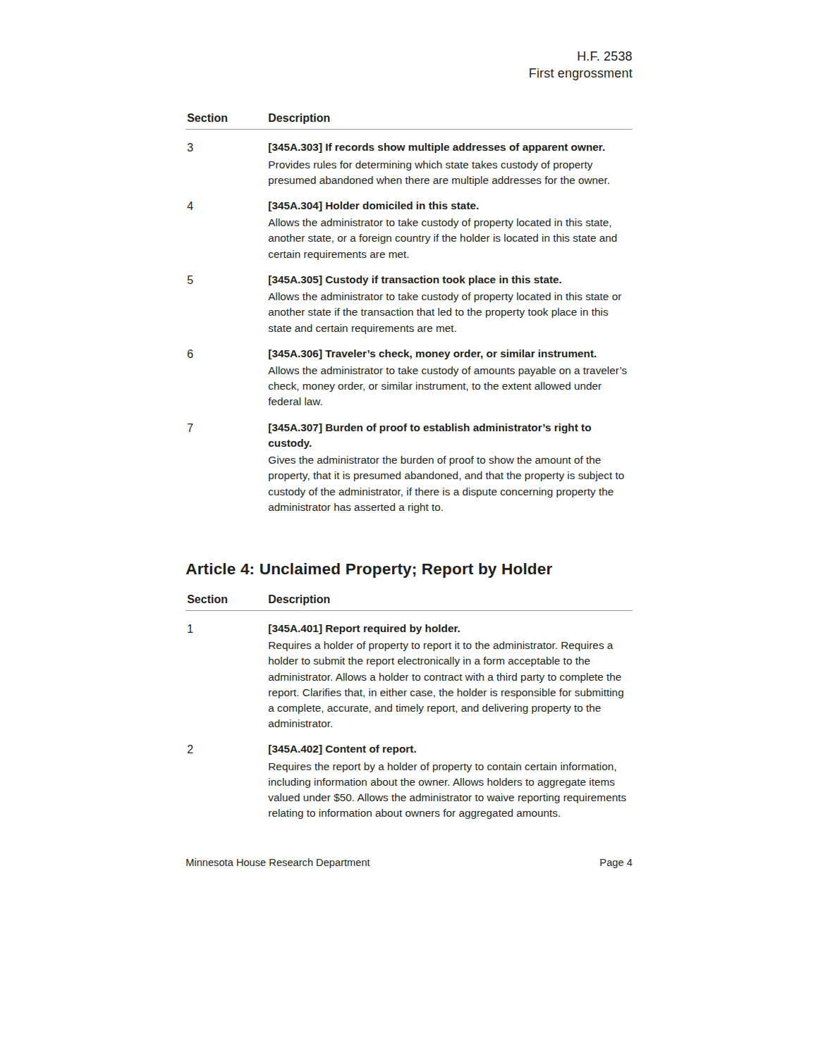H.F. 2538
First engrossment
| Section | Description |
| --- | --- |
| 3 | [345A.303] If records show multiple addresses of apparent owner. Provides rules for determining which state takes custody of property presumed abandoned when there are multiple addresses for the owner. |
| 4 | [345A.304] Holder domiciled in this state. Allows the administrator to take custody of property located in this state, another state, or a foreign country if the holder is located in this state and certain requirements are met. |
| 5 | [345A.305] Custody if transaction took place in this state. Allows the administrator to take custody of property located in this state or another state if the transaction that led to the property took place in this state and certain requirements are met. |
| 6 | [345A.306] Traveler’s check, money order, or similar instrument. Allows the administrator to take custody of amounts payable on a traveler’s check, money order, or similar instrument, to the extent allowed under federal law. |
| 7 | [345A.307] Burden of proof to establish administrator’s right to custody. Gives the administrator the burden of proof to show the amount of the property, that it is presumed abandoned, and that the property is subject to custody of the administrator, if there is a dispute concerning property the administrator has asserted a right to. |
Article 4: Unclaimed Property; Report by Holder
| Section | Description |
| --- | --- |
| 1 | [345A.401] Report required by holder. Requires a holder of property to report it to the administrator. Requires a holder to submit the report electronically in a form acceptable to the administrator. Allows a holder to contract with a third party to complete the report. Clarifies that, in either case, the holder is responsible for submitting a complete, accurate, and timely report, and delivering property to the administrator. |
| 2 | [345A.402] Content of report. Requires the report by a holder of property to contain certain information, including information about the owner. Allows holders to aggregate items valued under $50. Allows the administrator to waive reporting requirements relating to information about owners for aggregated amounts. |
Minnesota House Research Department
Page 4